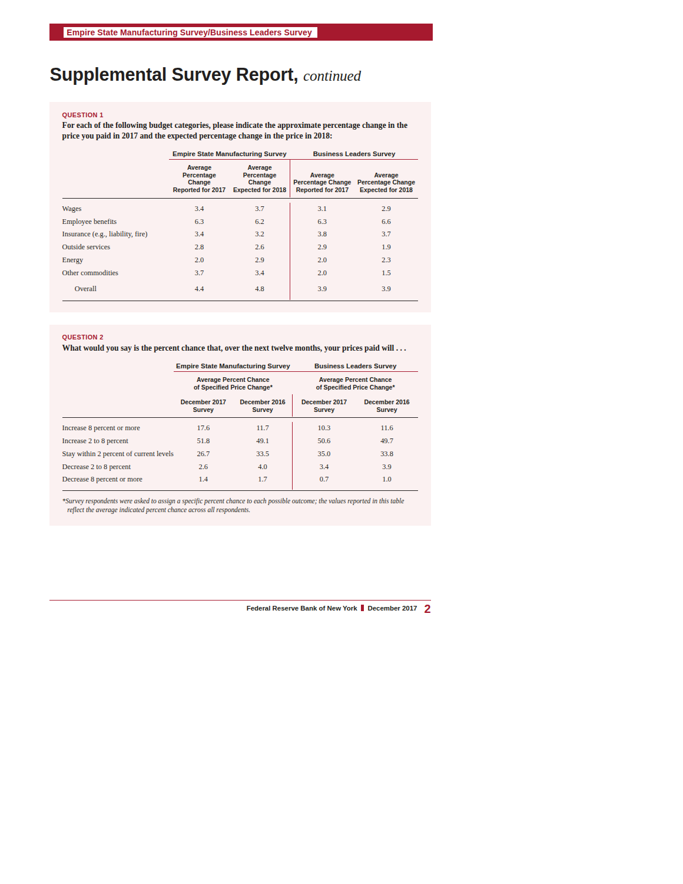Empire State Manufacturing Survey/Business Leaders Survey
Supplemental Survey Report, continued
QUESTION 1
For each of the following budget categories, please indicate the approximate percentage change in the price you paid in 2017 and the expected percentage change in the price in 2018:
| | Empire State Manufacturing Survey | Business Leaders Survey |
| | Average Percentage Change Reported for 2017 | Average Percentage Change Expected for 2018 | Average Percentage Change Reported for 2017 | Average Percentage Change Expected for 2018 |
| Wages | 3.4 | 3.7 | 3.1 | 2.9 |
| Employee benefits | 6.3 | 6.2 | 6.3 | 6.6 |
| Insurance (e.g., liability, fire) | 3.4 | 3.2 | 3.8 | 3.7 |
| Outside services | 2.8 | 2.6 | 2.9 | 1.9 |
| Energy | 2.0 | 2.9 | 2.0 | 2.3 |
| Other commodities | 3.7 | 3.4 | 2.0 | 1.5 |
| Overall | 4.4 | 4.8 | 3.9 | 3.9 |
QUESTION 2
What would you say is the percent chance that, over the next twelve months, your prices paid will . . .
| | Empire State Manufacturing Survey | Business Leaders Survey |
| | Average Percent Chance of Specified Price Change* | Average Percent Chance of Specified Price Change* |
| | December 2017 Survey | December 2016 Survey | December 2017 Survey | December 2016 Survey |
| Increase 8 percent or more | 17.6 | 11.7 | 10.3 | 11.6 |
| Increase 2 to 8 percent | 51.8 | 49.1 | 50.6 | 49.7 |
| Stay within 2 percent of current levels | 26.7 | 33.5 | 35.0 | 33.8 |
| Decrease 2 to 8 percent | 2.6 | 4.0 | 3.4 | 3.9 |
| Decrease 8 percent or more | 1.4 | 1.7 | 0.7 | 1.0 |
*Survey respondents were asked to assign a specific percent chance to each possible outcome; the values reported in this table reflect the average indicated percent chance across all respondents.
Federal Reserve Bank of New York December 2017
2